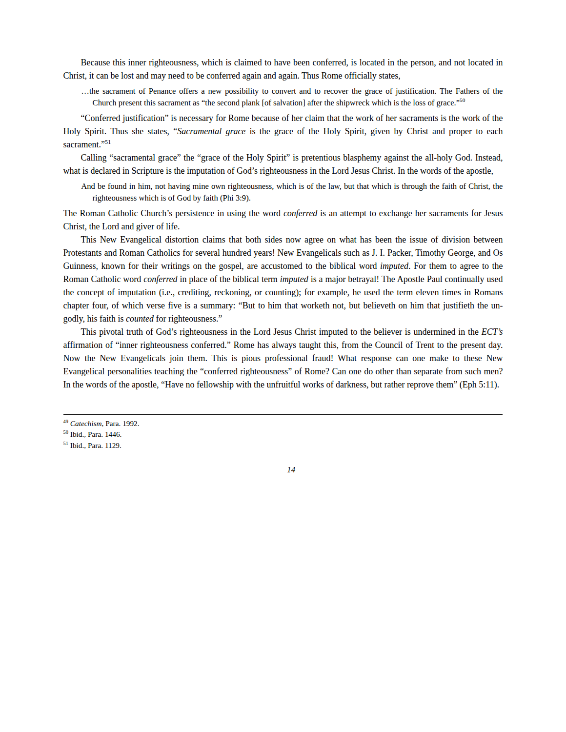Because this inner righteousness, which is claimed to have been conferred, is located in the person, and not located in Christ, it can be lost and may need to be conferred again and again. Thus Rome officially states,
…the sacrament of Penance offers a new possibility to convert and to recover the grace of justification. The Fathers of the Church present this sacrament as “the second plank [of salvation] after the shipwreck which is the loss of grace.”50
“Conferred justification” is necessary for Rome because of her claim that the work of her sacraments is the work of the Holy Spirit. Thus she states, “Sacramental grace is the grace of the Holy Spirit, given by Christ and proper to each sacrament.”51
Calling “sacramental grace” the “grace of the Holy Spirit” is pretentious blasphemy against the all-holy God. Instead, what is declared in Scripture is the imputation of God’s righteousness in the Lord Jesus Christ. In the words of the apostle,
And be found in him, not having mine own righteousness, which is of the law, but that which is through the faith of Christ, the righteousness which is of God by faith (Phi 3:9).
The Roman Catholic Church’s persistence in using the word conferred is an attempt to exchange her sacraments for Jesus Christ, the Lord and giver of life.
This New Evangelical distortion claims that both sides now agree on what has been the issue of division between Protestants and Roman Catholics for several hundred years! New Evangelicals such as J. I. Packer, Timothy George, and Os Guinness, known for their writings on the gospel, are accustomed to the biblical word imputed. For them to agree to the Roman Catholic word conferred in place of the biblical term imputed is a major betrayal! The Apostle Paul continually used the concept of imputation (i.e., crediting, reckoning, or counting); for example, he used the term eleven times in Romans chapter four, of which verse five is a summary: “But to him that worketh not, but believeth on him that justifieth the ungodly, his faith is counted for righteousness.”
This pivotal truth of God’s righteousness in the Lord Jesus Christ imputed to the believer is undermined in the ECT’s affirmation of “inner righteousness conferred.” Rome has always taught this, from the Council of Trent to the present day. Now the New Evangelicals join them. This is pious professional fraud! What response can one make to these New Evangelical personalities teaching the “conferred righteousness” of Rome? Can one do other than separate from such men? In the words of the apostle, “Have no fellowship with the unfruitful works of darkness, but rather reprove them” (Eph 5:11).
49 Catechism, Para. 1992.
50 Ibid., Para. 1446.
51 Ibid., Para. 1129.
14